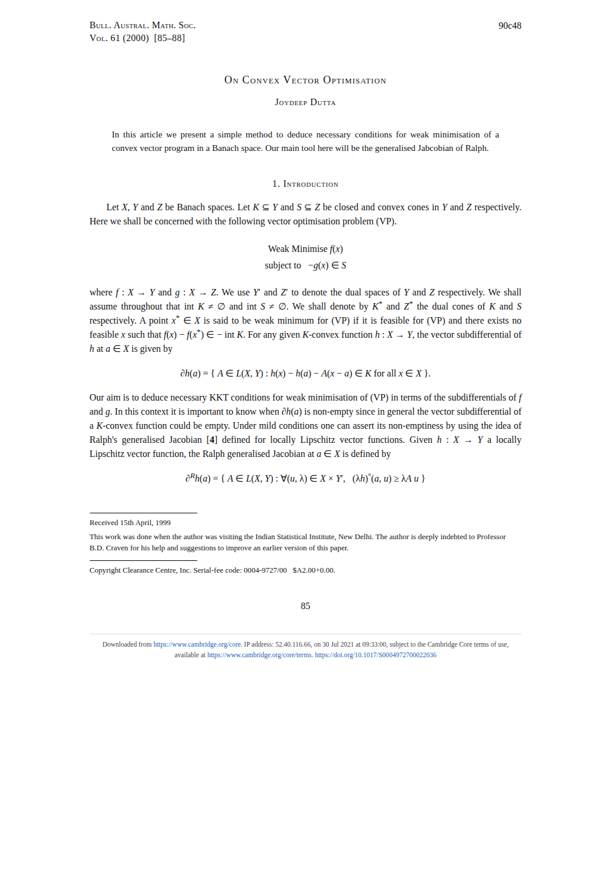Bull. Austral. Math. Soc.
Vol. 61 (2000) [85–88]
90c48
On Convex Vector Optimisation
Joydeep Dutta
In this article we present a simple method to deduce necessary conditions for weak minimisation of a convex vector program in a Banach space. Our main tool here will be the generalised Jabcobian of Ralph.
1. Introduction
Let X, Y and Z be Banach spaces. Let K ⊆ Y and S ⊆ Z be closed and convex cones in Y and Z respectively. Here we shall be concerned with the following vector optimisation problem (VP).
Weak Minimise f(x) subject to −g(x) ∈ S
where f : X → Y and g : X → Z. We use Y′ and Z′ to denote the dual spaces of Y and Z respectively. We shall assume throughout that int K ≠ ∅ and int S ≠ ∅. We shall denote by K* and Z* the dual cones of K and S respectively. A point x* ∈ X is said to be weak minimum for (VP) if it is feasible for (VP) and there exists no feasible x such that f(x) − f(x*) ∈ − int K. For any given K-convex function h : X → Y, the vector subdifferential of h at a ∈ X is given by
∂h(a) = { A ∈ L(X, Y) : h(x) − h(a) − A(x − a) ∈ K for all x ∈ X }.
Our aim is to deduce necessary KKT conditions for weak minimisation of (VP) in terms of the subdifferentials of f and g. In this context it is important to know when ∂h(a) is non-empty since in general the vector subdifferential of a K-convex function could be empty. Under mild conditions one can assert its non-emptiness by using the idea of Ralph's generalised Jacobian [4] defined for locally Lipschitz vector functions. Given h : X → Y a locally Lipschitz vector function, the Ralph generalised Jacobian at a ∈ X is defined by
∂Rh(a) = { A ∈ L(X, Y) : ∀(u, λ) ∈ X × Y′, (λh)°(a, u) ≥ λA u }
Received 15th April, 1999
This work was done when the author was visiting the Indian Statistical Institute, New Delhi. The author is deeply indebted to Professor B.D. Craven for his help and suggestions to improve an earlier version of this paper.
Copyright Clearance Centre, Inc. Serial-fee code: 0004-9727/00 $A2.00+0.00.
85
Downloaded from https://www.cambridge.org/core. IP address: 52.40.116.66, on 30 Jul 2021 at 09:33:00, subject to the Cambridge Core terms of use, available at https://www.cambridge.org/core/terms. https://doi.org/10.1017/S0004972700022036